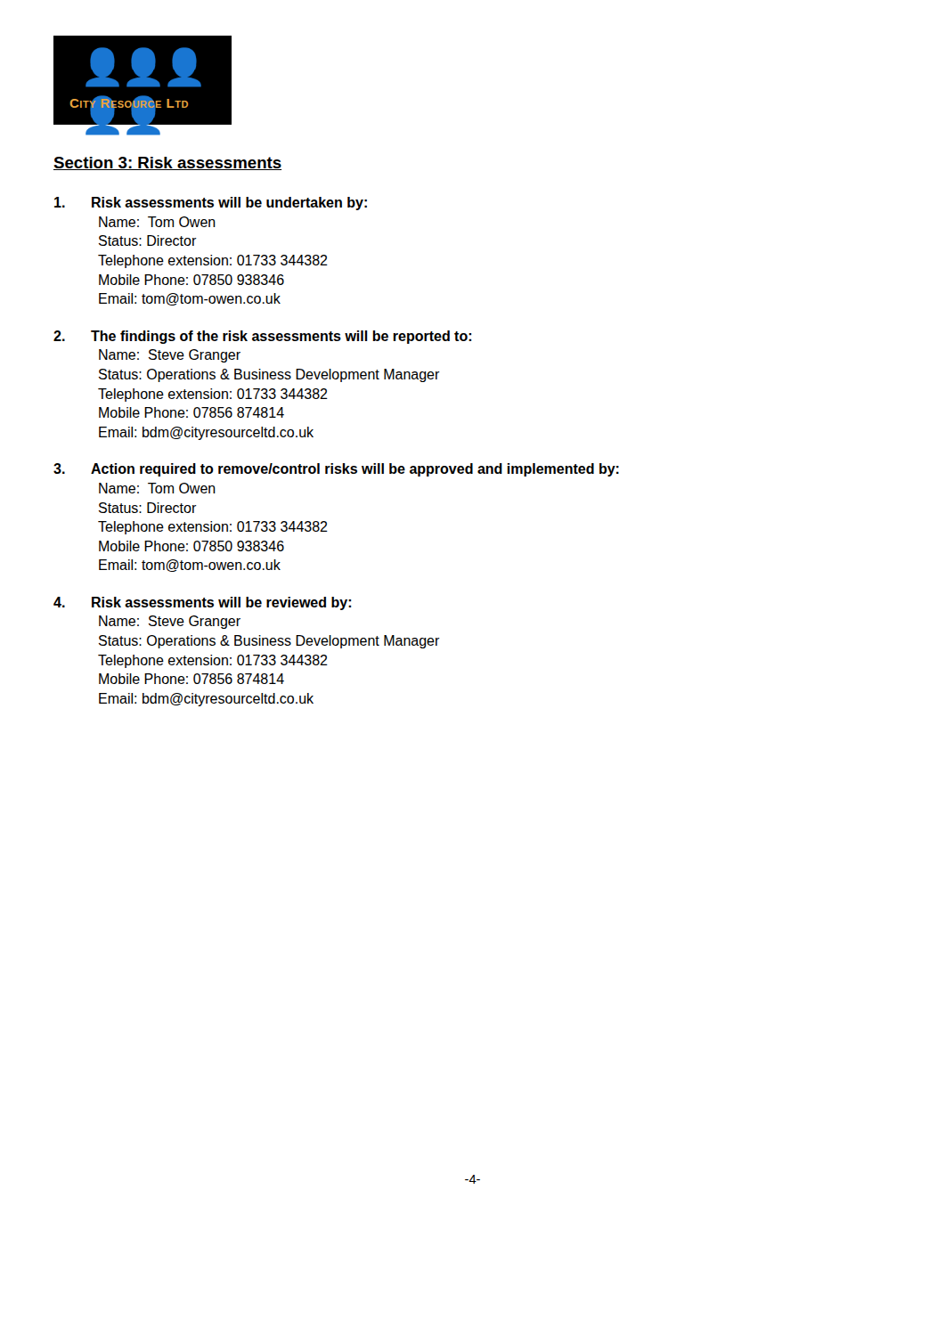👤👤👤👤👤
City Resource Ltd
Section 3: Risk assessments
Risk assessments will be undertaken by:
Name: Tom Owen
Status: Director
Telephone extension: 01733 344382
Mobile Phone: 07850 938346
Email: tom@tom-owen.co.uk
The findings of the risk assessments will be reported to:
Name: Steve Granger
Status: Operations & Business Development Manager
Telephone extension: 01733 344382
Mobile Phone: 07856 874814
Email: bdm@cityresourceltd.co.uk
Action required to remove/control risks will be approved and implemented by:
Name: Tom Owen
Status: Director
Telephone extension: 01733 344382
Mobile Phone: 07850 938346
Email: tom@tom-owen.co.uk
Risk assessments will be reviewed by:
Name: Steve Granger
Status: Operations & Business Development Manager
Telephone extension: 01733 344382
Mobile Phone: 07856 874814
Email: bdm@cityresourceltd.co.uk
-4-